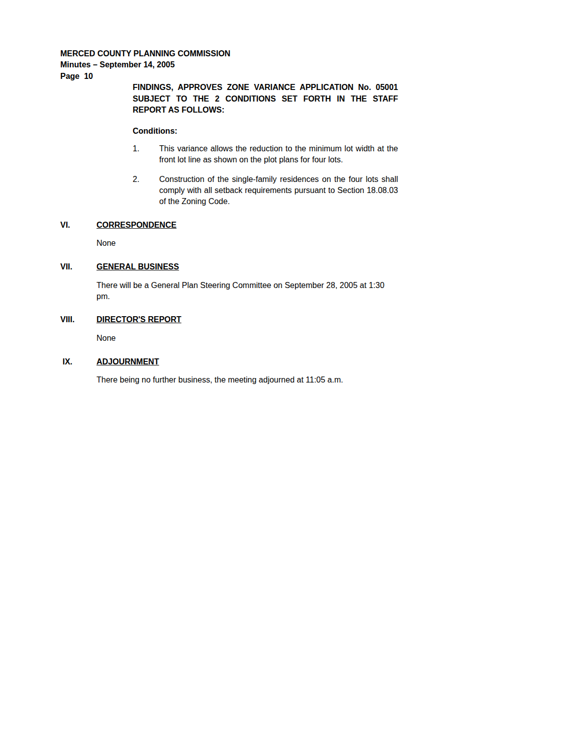MERCED COUNTY PLANNING COMMISSION
Minutes – September 14, 2005
Page 10
FINDINGS, APPROVES ZONE VARIANCE APPLICATION No. 05001 SUBJECT TO THE 2 CONDITIONS SET FORTH IN THE STAFF REPORT AS FOLLOWS:
Conditions:
1.
This variance allows the reduction to the minimum lot width at the front lot line as shown on the plot plans for four lots.
2.
Construction of the single-family residences on the four lots shall comply with all setback requirements pursuant to Section 18.08.03 of the Zoning Code.
VI.
CORRESPONDENCE
None
VII.
GENERAL BUSINESS
There will be a General Plan Steering Committee on September 28, 2005 at 1:30 pm.
VIII.
DIRECTOR'S REPORT
None
IX.
ADJOURNMENT
There being no further business, the meeting adjourned at 11:05 a.m.